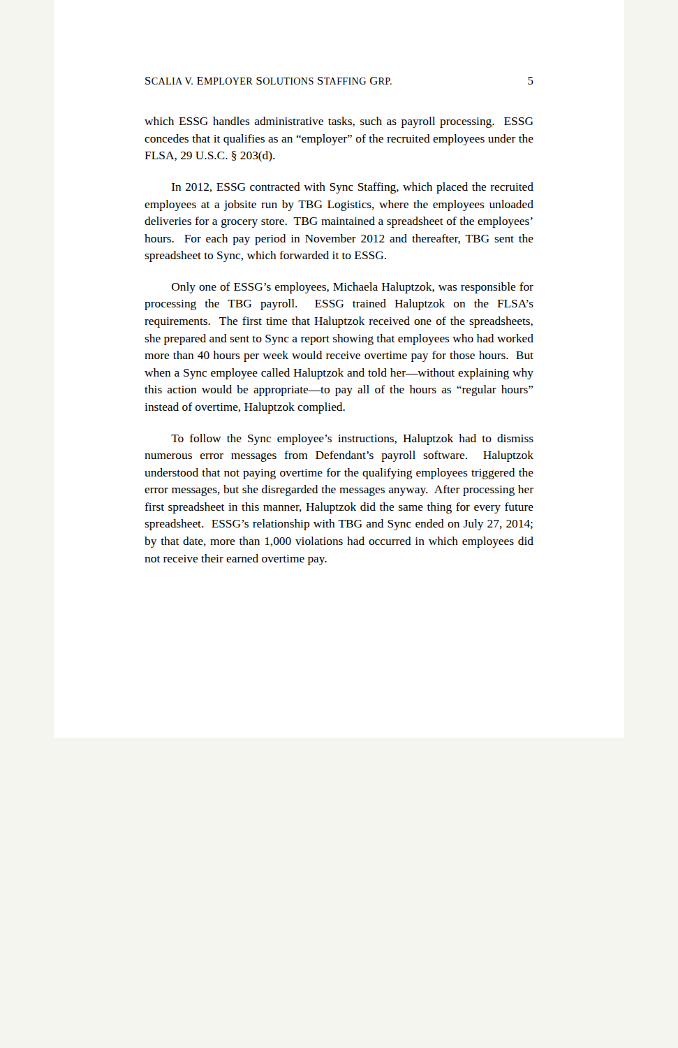SCALIA V. EMPLOYER SOLUTIONS STAFFING GRP. 5
which ESSG handles administrative tasks, such as payroll processing. ESSG concedes that it qualifies as an “employer” of the recruited employees under the FLSA, 29 U.S.C. § 203(d).
In 2012, ESSG contracted with Sync Staffing, which placed the recruited employees at a jobsite run by TBG Logistics, where the employees unloaded deliveries for a grocery store. TBG maintained a spreadsheet of the employees’ hours. For each pay period in November 2012 and thereafter, TBG sent the spreadsheet to Sync, which forwarded it to ESSG.
Only one of ESSG’s employees, Michaela Haluptzok, was responsible for processing the TBG payroll. ESSG trained Haluptzok on the FLSA’s requirements. The first time that Haluptzok received one of the spreadsheets, she prepared and sent to Sync a report showing that employees who had worked more than 40 hours per week would receive overtime pay for those hours. But when a Sync employee called Haluptzok and told her—without explaining why this action would be appropriate—to pay all of the hours as “regular hours” instead of overtime, Haluptzok complied.
To follow the Sync employee’s instructions, Haluptzok had to dismiss numerous error messages from Defendant’s payroll software. Haluptzok understood that not paying overtime for the qualifying employees triggered the error messages, but she disregarded the messages anyway. After processing her first spreadsheet in this manner, Haluptzok did the same thing for every future spreadsheet. ESSG’s relationship with TBG and Sync ended on July 27, 2014; by that date, more than 1,000 violations had occurred in which employees did not receive their earned overtime pay.